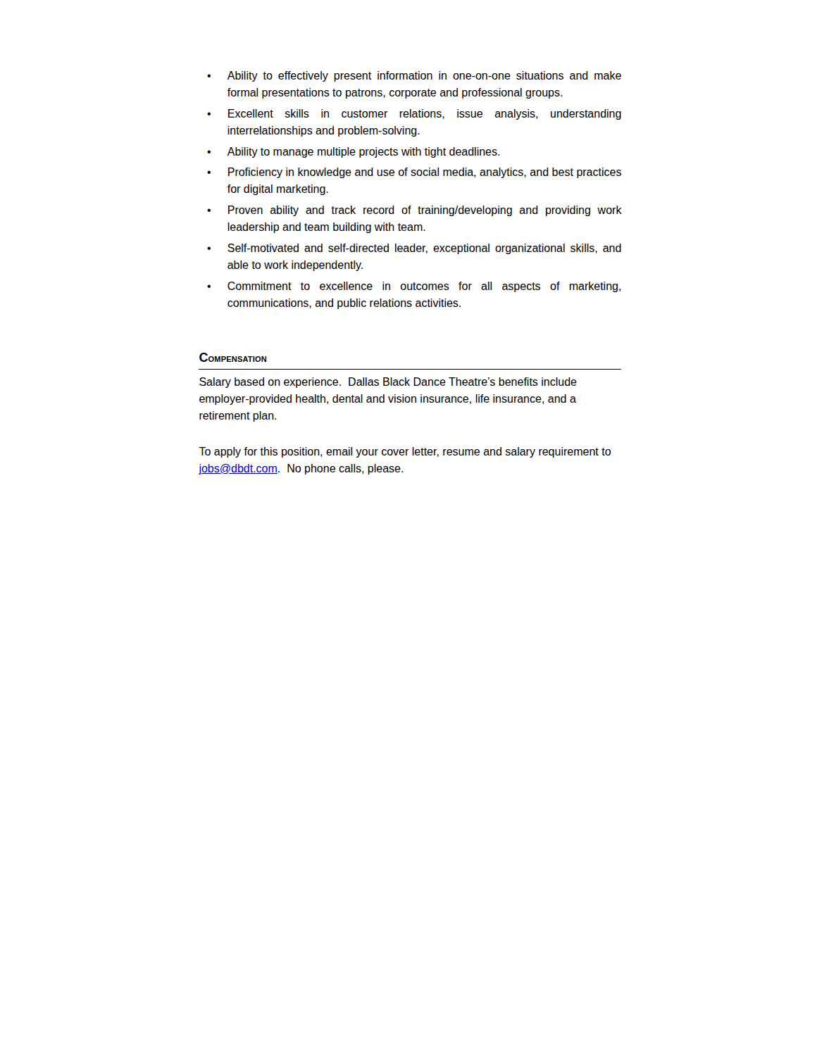Ability to effectively present information in one-on-one situations and make formal presentations to patrons, corporate and professional groups.
Excellent skills in customer relations, issue analysis, understanding interrelationships and problem-solving.
Ability to manage multiple projects with tight deadlines.
Proficiency in knowledge and use of social media, analytics, and best practices for digital marketing.
Proven ability and track record of training/developing and providing work leadership and team building with team.
Self-motivated and self-directed leader, exceptional organizational skills, and able to work independently.
Commitment to excellence in outcomes for all aspects of marketing, communications, and public relations activities.
Compensation
Salary based on experience. Dallas Black Dance Theatre’s benefits include employer-provided health, dental and vision insurance, life insurance, and a retirement plan.
To apply for this position, email your cover letter, resume and salary requirement to jobs@dbdt.com. No phone calls, please.